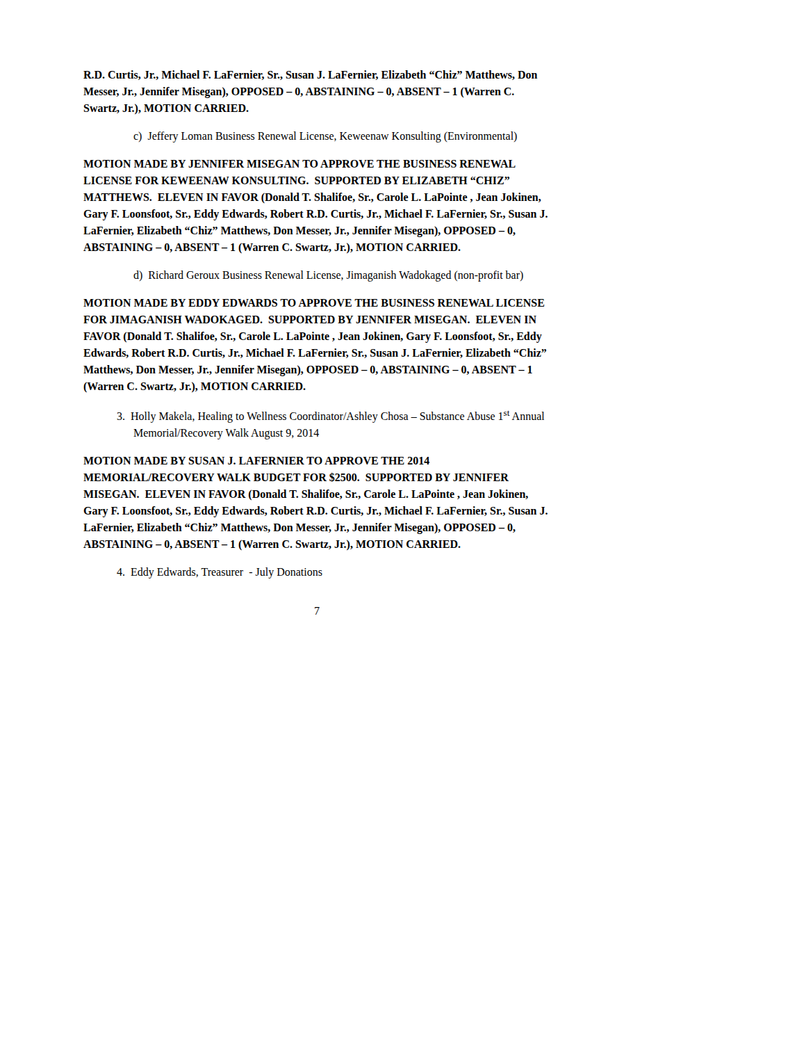R.D. Curtis, Jr., Michael F. LaFernier, Sr., Susan J. LaFernier, Elizabeth “Chiz” Matthews, Don Messer, Jr., Jennifer Misegan), OPPOSED – 0, ABSTAINING – 0, ABSENT – 1 (Warren C. Swartz, Jr.), MOTION CARRIED.
c) Jeffery Loman Business Renewal License, Keweenaw Konsulting (Environmental)
MOTION MADE BY JENNIFER MISEGAN TO APPROVE THE BUSINESS RENEWAL LICENSE FOR KEWEENAW KONSULTING. SUPPORTED BY ELIZABETH “CHIZ” MATTHEWS. ELEVEN IN FAVOR (Donald T. Shalifoe, Sr., Carole L. LaPointe , Jean Jokinen, Gary F. Loonsfoot, Sr., Eddy Edwards, Robert R.D. Curtis, Jr., Michael F. LaFernier, Sr., Susan J. LaFernier, Elizabeth “Chiz” Matthews, Don Messer, Jr., Jennifer Misegan), OPPOSED – 0, ABSTAINING – 0, ABSENT – 1 (Warren C. Swartz, Jr.), MOTION CARRIED.
d) Richard Geroux Business Renewal License, Jimaganish Wadokaged (non-profit bar)
MOTION MADE BY EDDY EDWARDS TO APPROVE THE BUSINESS RENEWAL LICENSE FOR JIMAGANISH WADOKAGED. SUPPORTED BY JENNIFER MISEGAN. ELEVEN IN FAVOR (Donald T. Shalifoe, Sr., Carole L. LaPointe , Jean Jokinen, Gary F. Loonsfoot, Sr., Eddy Edwards, Robert R.D. Curtis, Jr., Michael F. LaFernier, Sr., Susan J. LaFernier, Elizabeth “Chiz” Matthews, Don Messer, Jr., Jennifer Misegan), OPPOSED – 0, ABSTAINING – 0, ABSENT – 1 (Warren C. Swartz, Jr.), MOTION CARRIED.
3. Holly Makela, Healing to Wellness Coordinator/Ashley Chosa – Substance Abuse 1st Annual Memorial/Recovery Walk August 9, 2014
MOTION MADE BY SUSAN J. LAFERNIER TO APPROVE THE 2014 MEMORIAL/RECOVERY WALK BUDGET FOR $2500. SUPPORTED BY JENNIFER MISEGAN. ELEVEN IN FAVOR (Donald T. Shalifoe, Sr., Carole L. LaPointe , Jean Jokinen, Gary F. Loonsfoot, Sr., Eddy Edwards, Robert R.D. Curtis, Jr., Michael F. LaFernier, Sr., Susan J. LaFernier, Elizabeth “Chiz” Matthews, Don Messer, Jr., Jennifer Misegan), OPPOSED – 0, ABSTAINING – 0, ABSENT – 1 (Warren C. Swartz, Jr.), MOTION CARRIED.
4. Eddy Edwards, Treasurer - July Donations
7